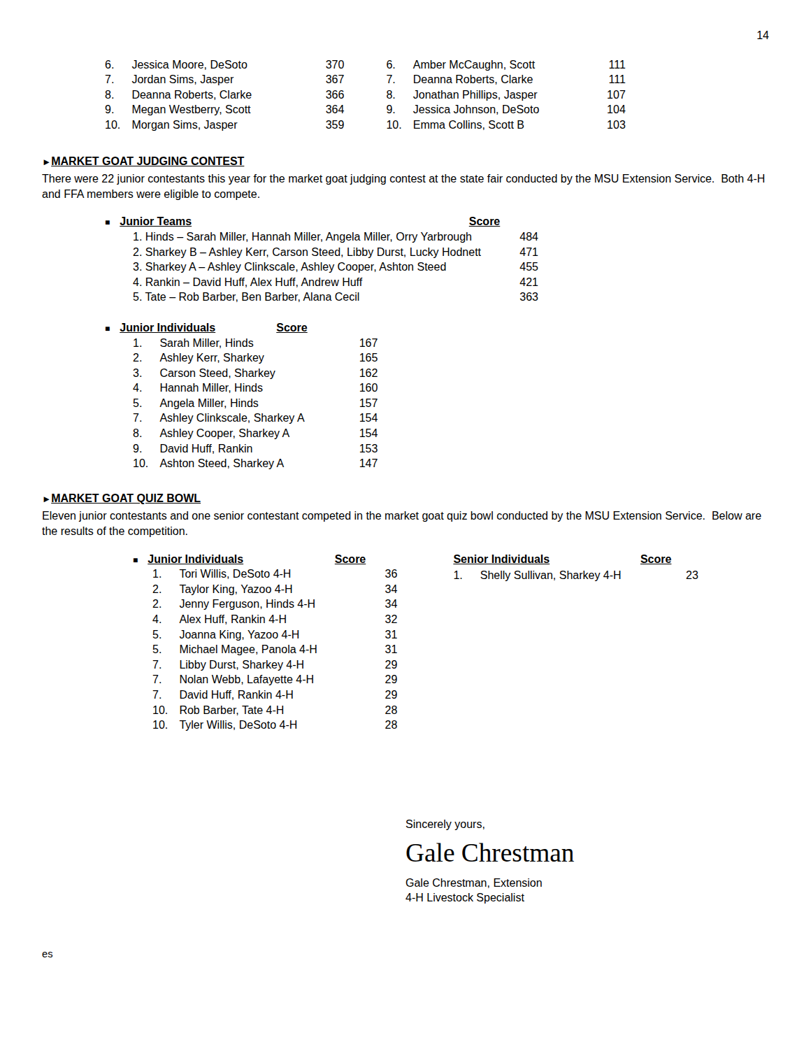14
6. Jessica Moore, DeSoto 370
7. Jordan Sims, Jasper 367
8. Deanna Roberts, Clarke 366
9. Megan Westberry, Scott 364
10. Morgan Sims, Jasper 359
6. Amber McCaughn, Scott 111
7. Deanna Roberts, Clarke 111
8. Jonathan Phillips, Jasper 107
9. Jessica Johnson, DeSoto 104
10. Emma Collins, Scott B 103
►
MARKET GOAT JUDGING CONTEST
There were 22 junior contestants this year for the market goat judging contest at the state fair conducted by the MSU Extension Service. Both 4-H and FFA members were eligible to compete.
■ Junior Teams Score
| 1. Hinds – Sarah Miller, Hannah Miller, Angela Miller, Orry Yarbrough | 484 |
| 2. Sharkey B – Ashley Kerr, Carson Steed, Libby Durst, Lucky Hodnett | 471 |
| 3. Sharkey A – Ashley Clinkscale, Ashley Cooper, Ashton Steed | 455 |
| 4. Rankin – David Huff, Alex Huff, Andrew Huff | 421 |
| 5. Tate – Rob Barber, Ben Barber, Alana Cecil | 363 |
■ Junior Individuals Score
1. Sarah Miller, Hinds 167
2. Ashley Kerr, Sharkey 165
3. Carson Steed, Sharkey 162
4. Hannah Miller, Hinds 160
5. Angela Miller, Hinds 157
7. Ashley Clinkscale, Sharkey A 154
8. Ashley Cooper, Sharkey A 154
9. David Huff, Rankin 153
10. Ashton Steed, Sharkey A 147
►
MARKET GOAT QUIZ BOWL
Eleven junior contestants and one senior contestant competed in the market goat quiz bowl conducted by the MSU Extension Service. Below are the results of the competition.
■ Junior Individuals Score
1. Tori Willis, DeSoto 4-H 36
2. Taylor King, Yazoo 4-H 34
2. Jenny Ferguson, Hinds 4-H 34
4. Alex Huff, Rankin 4-H 32
5. Joanna King, Yazoo 4-H 31
5. Michael Magee, Panola 4-H 31
7. Libby Durst, Sharkey 4-H 29
7. Nolan Webb, Lafayette 4-H 29
7. David Huff, Rankin 4-H 29
10. Rob Barber, Tate 4-H 28
10. Tyler Willis, DeSoto 4-H 28
Senior Individuals Score
1. Shelly Sullivan, Sharkey 4-H 23
Sincerely yours,
Gale Chrestman
Gale Chrestman, Extension
4-H Livestock Specialist
es